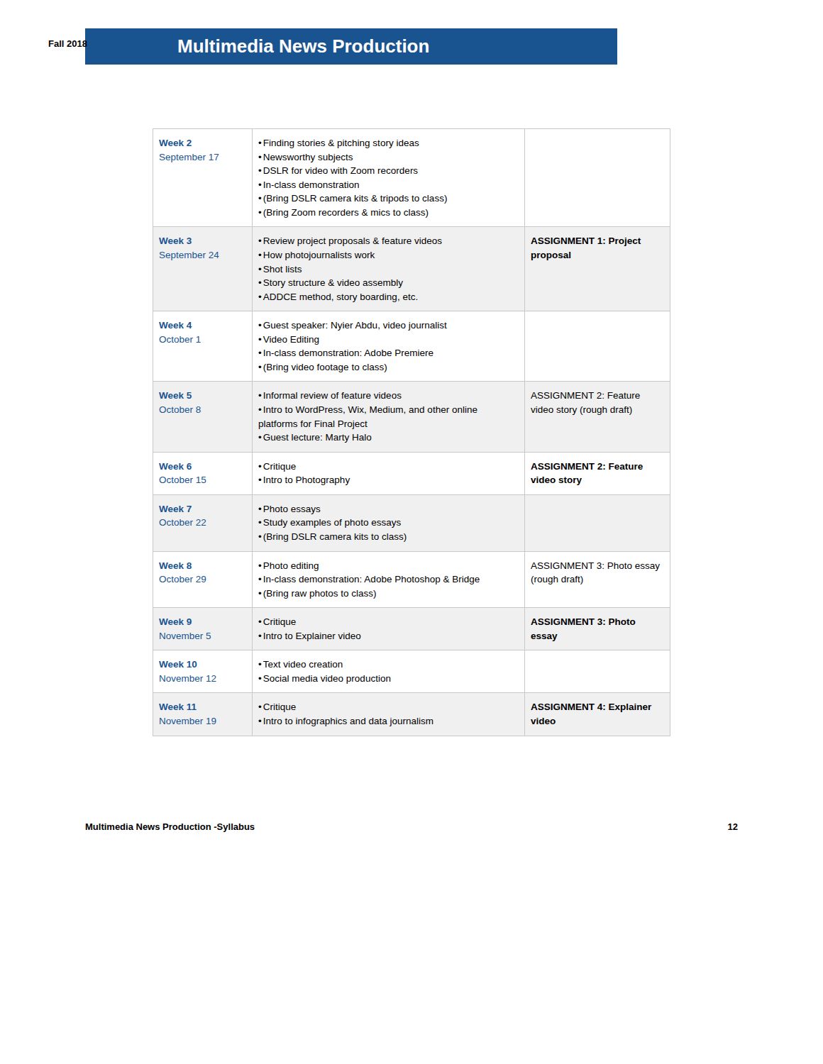Fall 2018
Multimedia News Production
| Week 2 September 17 | Finding stories & pitching story ideas Newsworthy subjects DSLR for video with Zoom recorders In-class demonstration (Bring DSLR camera kits & tripods to class) (Bring Zoom recorders & mics to class) | |
| Week 3 September 24 | Review project proposals & feature videos How photojournalists work Shot lists Story structure & video assembly ADDCE method, story boarding, etc. | ASSIGNMENT 1: Project proposal |
| Week 4 October 1 | Guest speaker: Nyier Abdu, video journalist Video Editing In-class demonstration: Adobe Premiere (Bring video footage to class) | |
| Week 5 October 8 | Informal review of feature videos Intro to WordPress, Wix, Medium, and other online platforms for Final Project Guest lecture: Marty Halo | ASSIGNMENT 2: Feature video story (rough draft) |
| Week 6 October 15 | Critique Intro to Photography | ASSIGNMENT 2: Feature video story |
| Week 7 October 22 | Photo essays Study examples of photo essays (Bring DSLR camera kits to class) | |
| Week 8 October 29 | Photo editing In-class demonstration: Adobe Photoshop & Bridge (Bring raw photos to class) | ASSIGNMENT 3: Photo essay (rough draft) |
| Week 9 November 5 | Critique Intro to Explainer video | ASSIGNMENT 3: Photo essay |
| Week 10 November 12 | Text video creation Social media video production | |
| Week 11 November 19 | Critique Intro to infographics and data journalism | ASSIGNMENT 4: Explainer video |
Multimedia News Production -Syllabus
12